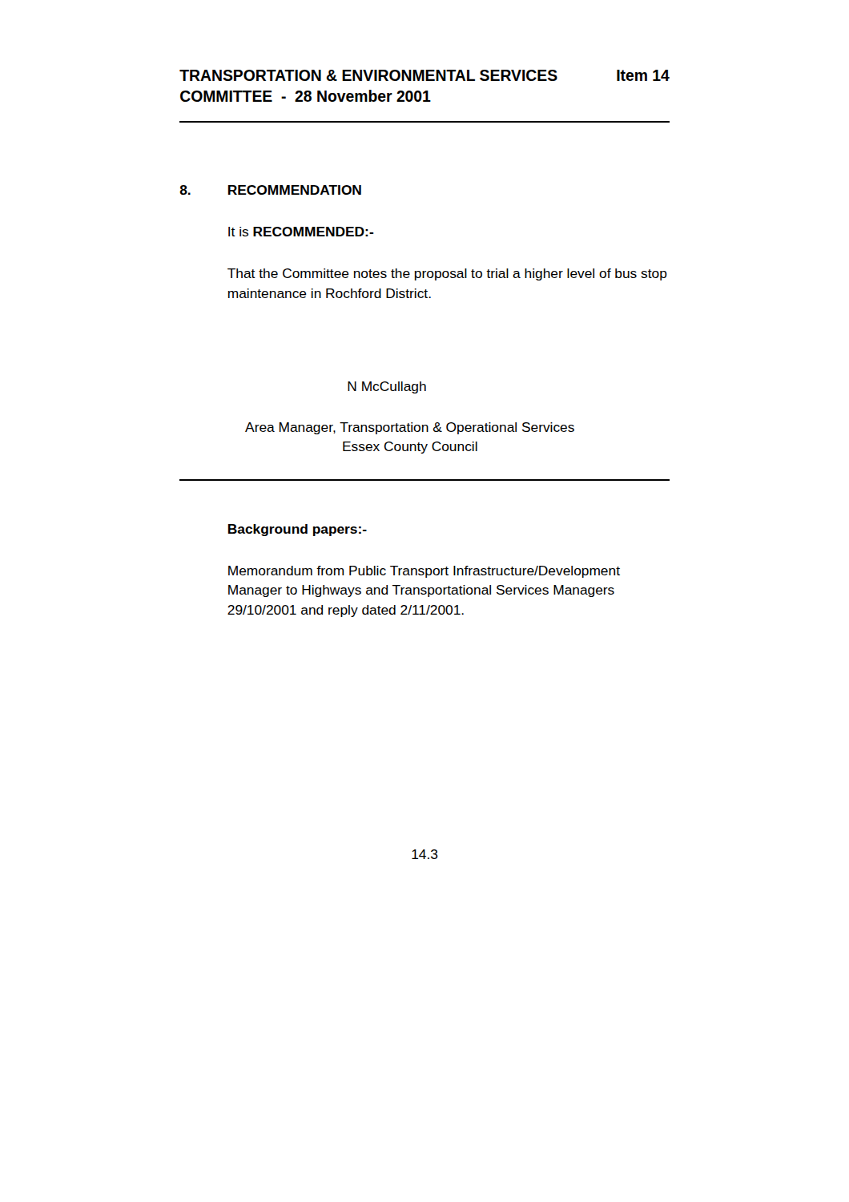TRANSPORTATION & ENVIRONMENTAL SERVICES
COMMITTEE - 28 November 2001
Item 14
8.
RECOMMENDATION
It is RECOMMENDED:-
That the Committee notes the proposal to trial a higher level of bus stop maintenance in Rochford District.
N McCullagh
Area Manager, Transportation & Operational Services
Essex County Council
Background papers:-
Memorandum from Public Transport Infrastructure/Development Manager to Highways and Transportational Services Managers 29/10/2001 and reply dated 2/11/2001.
14.3